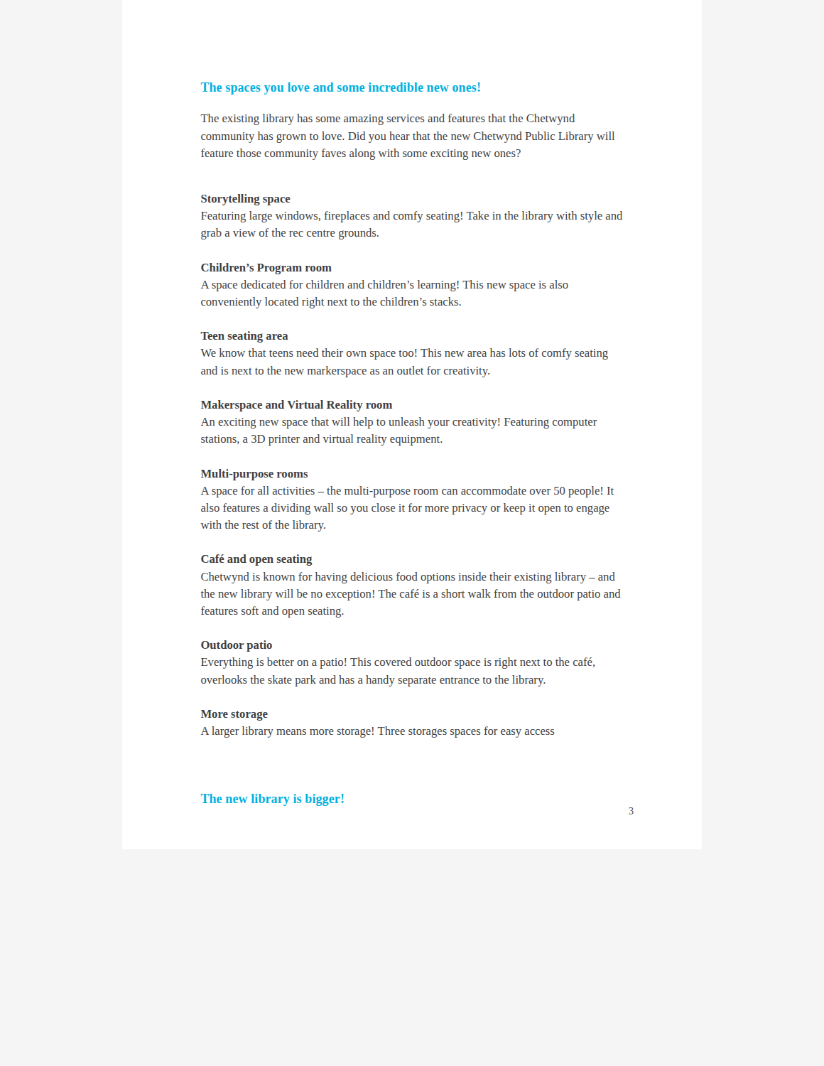The spaces you love and some incredible new ones!
The existing library has some amazing services and features that the Chetwynd community has grown to love. Did you hear that the new Chetwynd Public Library will feature those community faves along with some exciting new ones?
Storytelling space
Featuring large windows, fireplaces and comfy seating! Take in the library with style and grab a view of the rec centre grounds.
Children’s Program room
A space dedicated for children and children’s learning! This new space is also conveniently located right next to the children’s stacks.
Teen seating area
We know that teens need their own space too! This new area has lots of comfy seating and is next to the new markerspace as an outlet for creativity.
Makerspace and Virtual Reality room
An exciting new space that will help to unleash your creativity! Featuring computer stations, a 3D printer and virtual reality equipment.
Multi-purpose rooms
A space for all activities – the multi-purpose room can accommodate over 50 people! It also features a dividing wall so you close it for more privacy or keep it open to engage with the rest of the library.
Café and open seating
Chetwynd is known for having delicious food options inside their existing library – and the new library will be no exception! The café is a short walk from the outdoor patio and features soft and open seating.
Outdoor patio
Everything is better on a patio! This covered outdoor space is right next to the café, overlooks the skate park and has a handy separate entrance to the library.
More storage
A larger library means more storage! Three storages spaces for easy access
The new library is bigger!
3